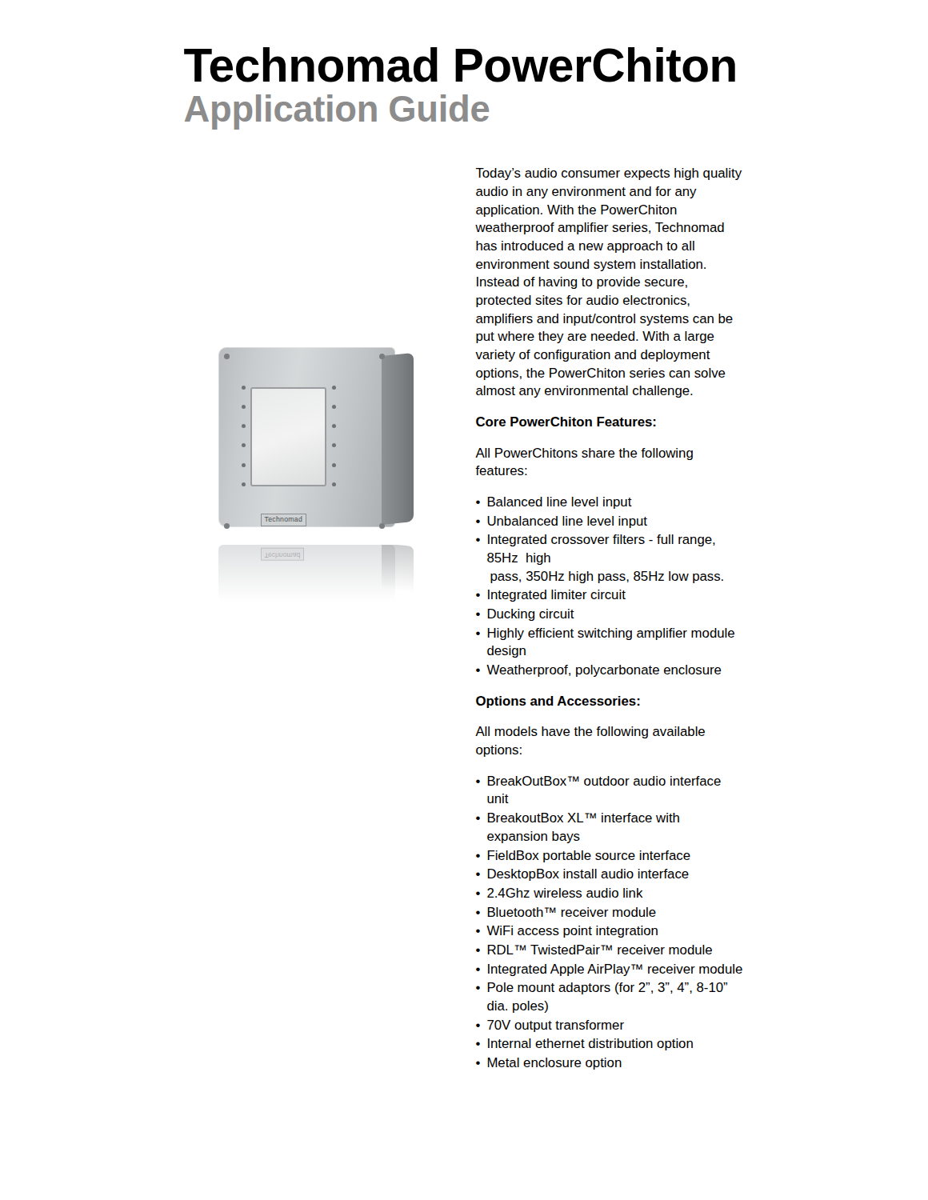Technomad PowerChiton
Application Guide
Technomad
Technomad
Today’s audio consumer expects high quality audio in any environment and for any application. With the PowerChiton weatherproof amplifier series, Technomad has introduced a new approach to all environment sound system installation. Instead of having to provide secure, protected sites for audio electronics, amplifiers and input/control systems can be put where they are needed. With a large variety of configuration and deployment options, the PowerChiton series can solve almost any environmental challenge.
Core PowerChiton Features:
All PowerChitons share the following features:
Balanced line level input
Unbalanced line level input
Integrated crossover filters - full range, 85Hz highpass, 350Hz high pass, 85Hz low pass.
Integrated limiter circuit
Ducking circuit
Highly efficient switching amplifier module design
Weatherproof, polycarbonate enclosure
Options and Accessories:
All models have the following available options:
BreakOutBox™ outdoor audio interface unit
BreakoutBox XL™ interface with expansion bays
FieldBox portable source interface
DesktopBox install audio interface
2.4Ghz wireless audio link
Bluetooth™ receiver module
WiFi access point integration
RDL™ TwistedPair™ receiver module
Integrated Apple AirPlay™ receiver module
Pole mount adaptors (for 2”, 3”, 4”, 8-10” dia. poles)
70V output transformer
Internal ethernet distribution option
Metal enclosure option